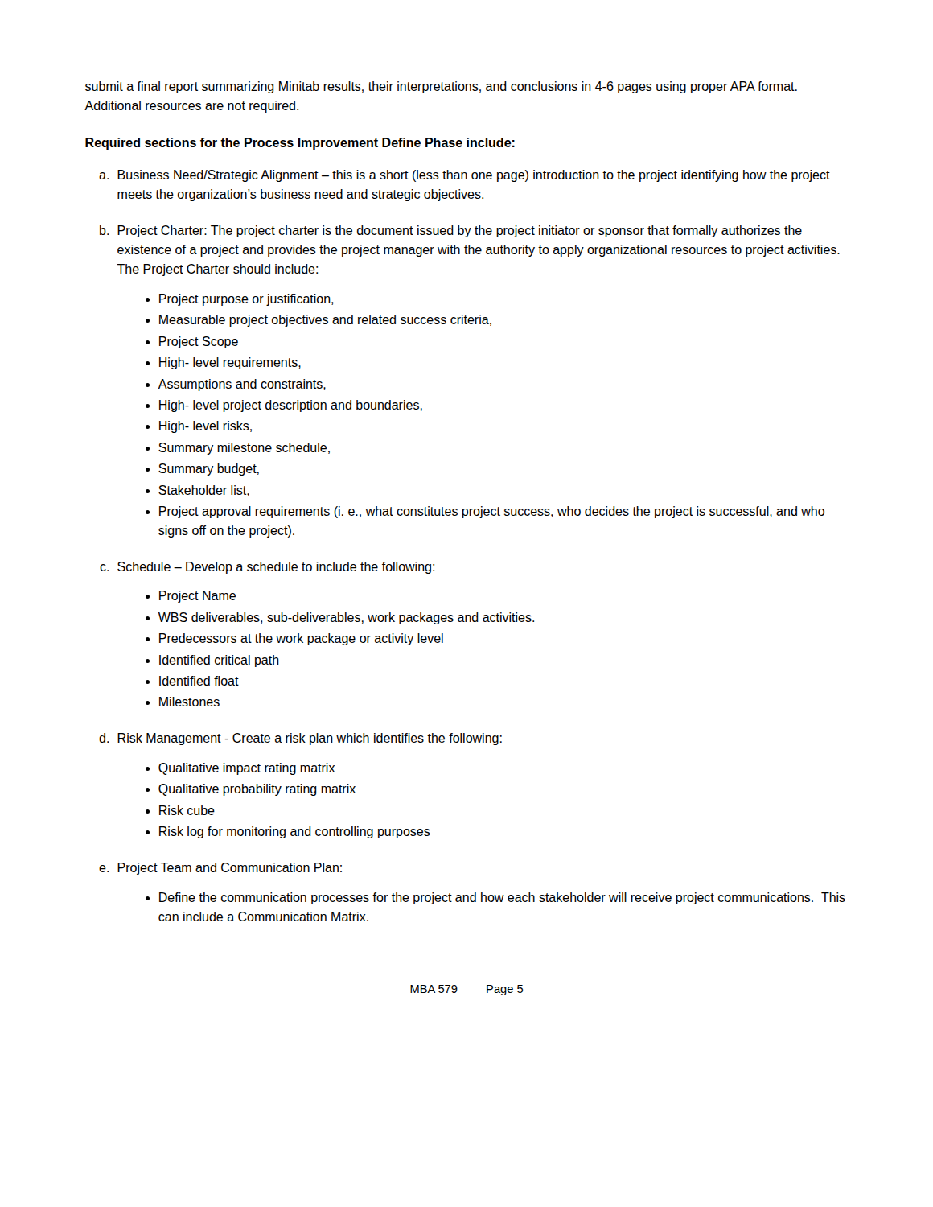submit a final report summarizing Minitab results, their interpretations, and conclusions in 4-6 pages using proper APA format. Additional resources are not required.
Required sections for the Process Improvement Define Phase include:
Business Need/Strategic Alignment – this is a short (less than one page) introduction to the project identifying how the project meets the organization’s business need and strategic objectives.
Project Charter: The project charter is the document issued by the project initiator or sponsor that formally authorizes the existence of a project and provides the project manager with the authority to apply organizational resources to project activities. The Project Charter should include:
Project purpose or justification,
Measurable project objectives and related success criteria,
Project Scope
High- level requirements,
Assumptions and constraints,
High- level project description and boundaries,
High- level risks,
Summary milestone schedule,
Summary budget,
Stakeholder list,
Project approval requirements (i. e., what constitutes project success, who decides the project is successful, and who signs off on the project).
Schedule – Develop a schedule to include the following:
Project Name
WBS deliverables, sub-deliverables, work packages and activities.
Predecessors at the work package or activity level
Identified critical path
Identified float
Milestones
Risk Management - Create a risk plan which identifies the following:
Qualitative impact rating matrix
Qualitative probability rating matrix
Risk cube
Risk log for monitoring and controlling purposes
Project Team and Communication Plan:
Define the communication processes for the project and how each stakeholder will receive project communications. This can include a Communication Matrix.
MBA 579 Page 5